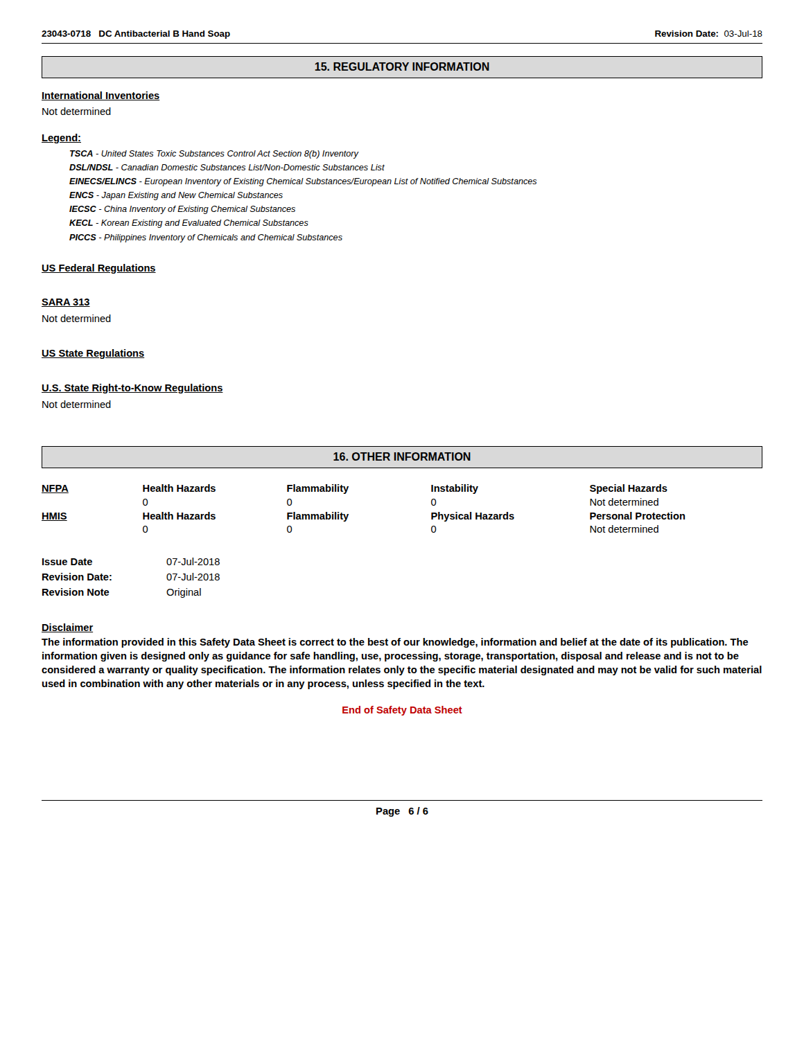23043-0718 DC Antibacterial B Hand Soap
Revision Date: 03-Jul-18
15. REGULATORY INFORMATION
International Inventories
Not determined
Legend:
TSCA - United States Toxic Substances Control Act Section 8(b) Inventory
DSL/NDSL - Canadian Domestic Substances List/Non-Domestic Substances List
EINECS/ELINCS - European Inventory of Existing Chemical Substances/European List of Notified Chemical Substances
ENCS - Japan Existing and New Chemical Substances
IECSC - China Inventory of Existing Chemical Substances
KECL - Korean Existing and Evaluated Chemical Substances
PICCS - Philippines Inventory of Chemicals and Chemical Substances
US Federal Regulations
SARA 313
Not determined
US State Regulations
U.S. State Right-to-Know Regulations
Not determined
16. OTHER INFORMATION
| NFPA | Health Hazards | Flammability | Instability | Special Hazards |
| | 0 | 0 | 0 | Not determined |
| HMIS | Health Hazards | Flammability | Physical Hazards | Personal Protection |
| | 0 | 0 | 0 | Not determined |
| Issue Date | 07-Jul-2018 |
| Revision Date: | 07-Jul-2018 |
| Revision Note | Original |
Disclaimer
The information provided in this Safety Data Sheet is correct to the best of our knowledge, information and belief at the date of its publication. The information given is designed only as guidance for safe handling, use, processing, storage, transportation, disposal and release and is not to be considered a warranty or quality specification. The information relates only to the specific material designated and may not be valid for such material used in combination with any other materials or in any process, unless specified in the text.
End of Safety Data Sheet
Page 6 / 6